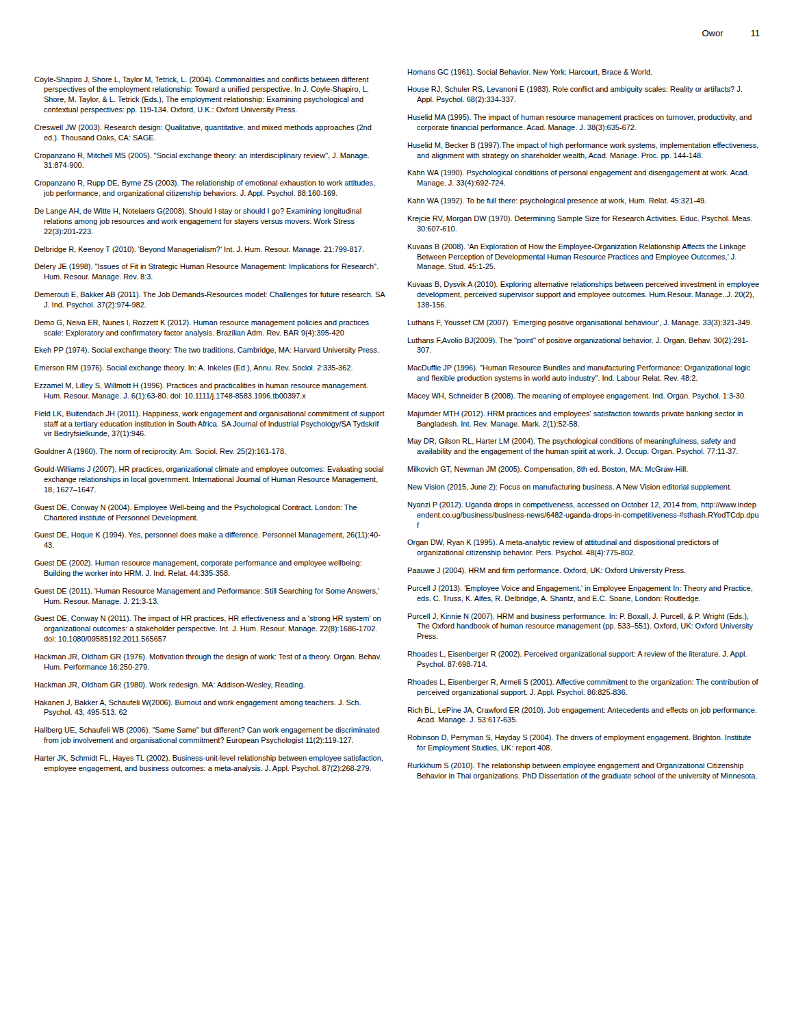Owor 11
Coyle-Shapiro J, Shore L, Taylor M, Tetrick, L. (2004). Commonalities and conflicts between different perspectives of the employment relationship: Toward a unified perspective. In J. Coyle-Shapiro, L. Shore, M. Taylor, & L. Tetrick (Eds.), The employment relationship: Examining psychological and contextual perspectives: pp. 119-134. Oxford, U.K.: Oxford University Press.
Creswell JW (2003). Research design: Qualitative, quantitative, and mixed methods approaches (2nd ed.). Thousand Oaks, CA: SAGE.
Cropanzano R, Mitchell MS (2005). "Social exchange theory: an interdisciplinary review", J. Manage. 31:874-900.
Cropanzano R, Rupp DE, Byrne ZS (2003). The relationship of emotional exhaustion to work attitudes, job performance, and organizational citizenship behaviors. J. Appl. Psychol. 88:160-169.
De Lange AH, de Witte H, Notelaers G(2008). Should I stay or should I go? Examining longitudinal relations among job resources and work engagement for stayers versus movers. Work Stress 22(3):201-223.
Delbridge R, Keenoy T (2010). 'Beyond Managerialism?' Int. J. Hum. Resour. Manage. 21:799-817.
Delery JE (1998). "Issues of Fit in Strategic Human Resource Management: Implications for Research". Hum. Resour. Manage. Rev. 8:3.
Demerouti E, Bakker AB (2011). The Job Demands-Resources model: Challenges for future research. SA J. Ind. Psychol. 37(2):974-982.
Demo G, Neiva ER, Nunes I, Rozzett K (2012). Human resource management policies and practices scale: Exploratory and confirmatory factor analysis. Brazilian Adm. Rev. BAR 9(4):395-420
Ekeh PP (1974). Social exchange theory: The two traditions. Cambridge, MA: Harvard University Press.
Emerson RM (1976). Social exchange theory. In: A. Inkeles (Ed.), Annu. Rev. Sociol. 2:335-362.
Ezzamel M, Lilley S, Willmott H (1996). Practices and practicalities in human resource management. Hum. Resour. Manage. J. 6(1):63-80. doi: 10.1111/j.1748-8583.1996.tb00397.x
Field LK, Buitendach JH (2011). Happiness, work engagement and organisational commitment of support staff at a tertiary education institution in South Africa. SA Journal of Industrial Psychology/SA Tydskrif vir Bedryfsielkunde, 37(1):946.
Gouldner A (1960). The norm of reciprocity. Am. Sociol. Rev. 25(2):161-178.
Gould-Williams J (2007). HR practices, organizational climate and employee outcomes: Evaluating social exchange relationships in local government. International Journal of Human Resource Management, 18, 1627–1647.
Guest DE, Conway N (2004). Employee Well-being and the Psychological Contract. London: The Chartered institute of Personnel Development.
Guest DE, Hoque K (1994). Yes, personnel does make a difference. Personnel Management, 26(11):40-43.
Guest DE (2002). Human resource management, corporate performance and employee wellbeing: Building the worker into HRM. J. Ind. Relat. 44:335-358.
Guest DE (2011). 'Human Resource Management and Performance: Still Searching for Some Answers,' Hum. Resour. Manage. J. 21:3-13.
Guest DE, Conway N (2011). The impact of HR practices, HR effectiveness and a 'strong HR system' on organizational outcomes: a stakeholder perspective. Int. J. Hum. Resour. Manage. 22(8):1686-1702. doi: 10.1080/09585192.2011.565657
Hackman JR, Oldham GR (1976). Motivation through the design of work: Test of a theory. Organ. Behav. Hum. Performance 16:250-279.
Hackman JR, Oldham GR (1980). Work redesign. MA: Addison-Wesley, Reading.
Hakanen J, Bakker A, Schaufeli W(2006). Burnout and work engagement among teachers. J. Sch. Psychol. 43, 495-513. 62
Hallberg UE, Schaufeli WB (2006). "Same Same" but different? Can work engagement be discriminated from job involvement and organisational commitment? European Psychologist 11(2):119-127.
Harter JK, Schmidt FL, Hayes TL (2002). Business-unit-level relationship between employee satisfaction, employee engagement, and business outcomes: a meta-analysis. J. Appl. Psychol. 87(2):268-279.
Homans GC (1961). Social Behavior. New York: Harcourt, Brace & World.
House RJ, Schuler RS, Levanoni E (1983). Role conflict and ambiguity scales: Reality or artifacts? J. Appl. Psychol. 68(2):334-337.
Huselid MA (1995). The impact of human resource management practices on turnover, productivity, and corporate financial performance. Acad. Manage. J. 38(3):635-672.
Huselid M, Becker B (1997).The impact of high performance work systems, implementation effectiveness, and alignment with strategy on shareholder wealth, Acad. Manage. Proc. pp. 144-148.
Kahn WA (1990). Psychological conditions of personal engagement and disengagement at work. Acad. Manage. J. 33(4):692-724.
Kahn WA (1992). To be full there: psychological presence at work, Hum. Relat. 45:321-49.
Krejcie RV, Morgan DW (1970). Determining Sample Size for Research Activities. Educ. Psychol. Meas. 30:607-610.
Kuvaas B (2008). 'An Exploration of How the Employee-Organization Relationship Affects the Linkage Between Perception of Developmental Human Resource Practices and Employee Outcomes,' J. Manage. Stud. 45:1-25.
Kuvaas B, Dysvik A (2010). Exploring alternative relationships between perceived investment in employee development, perceived supervisor support and employee outcomes. Hum.Resour. Manage..J. 20(2), 138-156.
Luthans F, Youssef CM (2007). 'Emerging positive organisational behaviour', J. Manage. 33(3):321-349.
Luthans F,Avolio BJ(2009). The "point" of positive organizational behavior. J. Organ. Behav. 30(2):291-307.
MacDuffie JP (1996). "Human Resource Bundles and manufacturing Performance: Organizational logic and flexible production systems in world auto industry". Ind. Labour Relat. Rev. 48:2.
Macey WH, Schneider B (2008). The meaning of employee engagement. Ind. Organ. Psychol. 1:3-30.
Majumder MTH (2012). HRM practices and employees' satisfaction towards private banking sector in Bangladesh. Int. Rev. Manage. Mark. 2(1):52-58.
May DR, Gilson RL, Harter LM (2004). The psychological conditions of meaningfulness, safety and availability and the engagement of the human spirit at work. J. Occup. Organ. Psychol. 77:11-37.
Milkovich GT, Newman JM (2005). Compensation, 8th ed. Boston, MA: McGraw-Hill.
New Vision (2015, June 2): Focus on manufacturing business. A New Vision editorial supplement.
Nyanzi P (2012). Uganda drops in competiveness, accessed on October 12, 2014 from, http://www.independent.co.ug/business/business-news/6482-uganda-drops-in-competitiveness-#sthash.RYodTCdp.dpuf
Organ DW, Ryan K (1995). A meta-analytic review of attitudinal and dispositional predictors of organizational citizenship behavior. Pers. Psychol. 48(4):775-802.
Paauwe J (2004). HRM and firm performance. Oxford, UK: Oxford University Press.
Purcell J (2013). 'Employee Voice and Engagement,' in Employee Engagement In: Theory and Practice, eds. C. Truss, K. Alfes, R. Delbridge, A. Shantz, and E.C. Soane, London: Routledge.
Purcell J, Kinnie N (2007). HRM and business performance. In: P. Boxall, J. Purcell, & P. Wright (Eds.), The Oxford handbook of human resource management (pp. 533–551). Oxford, UK: Oxford University Press.
Rhoades L, Eisenberger R (2002). Perceived organizational support: A review of the literature. J. Appl. Psychol. 87:698-714.
Rhoades L, Eisenberger R, Armeli S (2001). Affective commitment to the organization: The contribution of perceived organizational support. J. Appl. Psychol. 86:825-836.
Rich BL, LePine JA, Crawford ER (2010). Job engagement: Antecedents and effects on job performance. Acad. Manage. J. 53:617-635.
Robinson D, Perryman S, Hayday S (2004). The drivers of employment engagement. Brighton. Institute for Employment Studies, UK: report 408.
Rurkkhum S (2010). The relationship between employee engagement and Organizational Citizenship Behavior in Thai organizations. PhD Dissertation of the graduate school of the university of Minnesota.